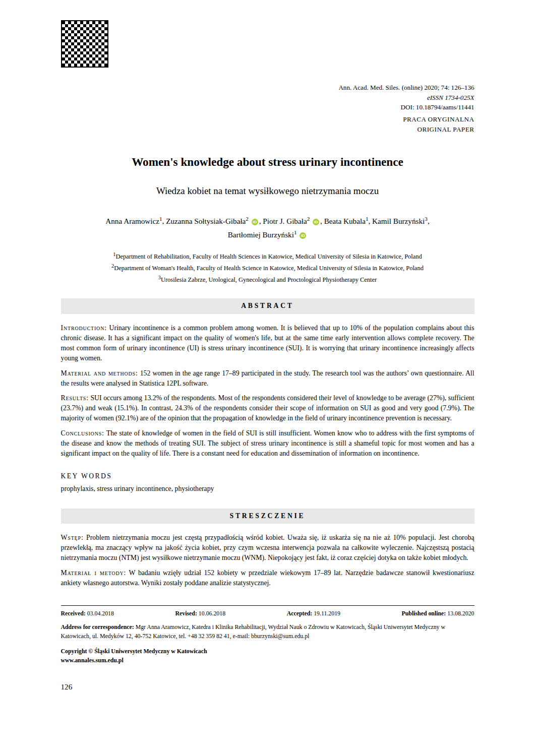Ann. Acad. Med. Siles. (online) 2020; 74: 126–136
eISSN 1734-025X
DOI: 10.18794/aams/11441
PRACA ORYGINALNA
ORIGINAL PAPER
Women's knowledge about stress urinary incontinence
Wiedza kobiet na temat wysiłkowego nietrzymania moczu
Anna Aramowicz1, Zuzanna Sołtysiak-Gibała2 iD, Piotr J. Gibała2 iD, Beata Kubala1, Kamil Burzyński3,
Bartłomiej Burzyński1 iD
1Department of Rehabilitation, Faculty of Health Sciences in Katowice, Medical University of Silesia in Katowice, Poland
2Department of Woman's Health, Faculty of Health Science in Katowice, Medical University of Silesia in Katowice, Poland
3Urosilesia Zabrze, Urological, Gynecological and Proctological Physiotherapy Center
ABSTRACT
Introduction: Urinary incontinence is a common problem among women. It is believed that up to 10% of the population complains about this chronic disease. It has a significant impact on the quality of women's life, but at the same time early intervention allows complete recovery. The most common form of urinary incontinence (UI) is stress urinary incontinence (SUI). It is worrying that urinary incontinence increasingly affects young women.
Material and methods: 152 women in the age range 17–89 participated in the study. The research tool was the authors’ own questionnaire. All the results were analysed in Statistica 12PL software.
Results: SUI occurs among 13.2% of the respondents. Most of the respondents considered their level of knowledge to be average (27%), sufficient (23.7%) and weak (15.1%). In contrast, 24.3% of the respondents consider their scope of information on SUI as good and very good (7.9%). The majority of women (92.1%) are of the opinion that the propagation of knowledge in the field of urinary incontinence prevention is necessary.
Conclusions: The state of knowledge of women in the field of SUI is still insufficient. Women know who to address with the first symptoms of the disease and know the methods of treating SUI. The subject of stress urinary incontinence is still a shameful topic for most women and has a significant impact on the quality of life. There is a constant need for education and dissemination of information on incontinence.
KEY WORDS
prophylaxis, stress urinary incontinence, physiotherapy
STRESZCZENIE
Wstęp: Problem nietrzymania moczu jest częstą przypadłością wśród kobiet. Uważa się, iż uskarża się na nie aż 10% populacji. Jest chorobą przewlekłą, ma znaczący wpływ na jakość życia kobiet, przy czym wczesna interwencja pozwala na całkowite wyleczenie. Najczęstszą postacią nietrzymania moczu (NTM) jest wysiłkowe nietrzymanie moczu (WNM). Niepokojący jest fakt, iż coraz częściej dotyka on także kobiet młodych.
Materiał i metody: W badaniu wzięły udział 152 kobiety w przedziale wiekowym 17–89 lat. Narzędzie badawcze stanowił kwestionariusz ankiety własnego autorstwa. Wyniki zostały poddane analizie statystycznej.
Received: 03.04.2018 Revised: 10.06.2018 Accepted: 19.11.2019 Published online: 13.08.2020
Address for correspondence: Mgr Anna Aramowicz, Katedra i Klinika Rehabilitacji, Wydział Nauk o Zdrowiu w Katowicach, Śląski Uniwersytet Medyczny w Katowicach, ul. Medyków 12, 40-752 Katowice, tel. +48 32 359 82 41, e-mail: bburzynski@sum.edu.pl
Copyright © Śląski Uniwersytet Medyczny w Katowicach
www.annales.sum.edu.pl
126